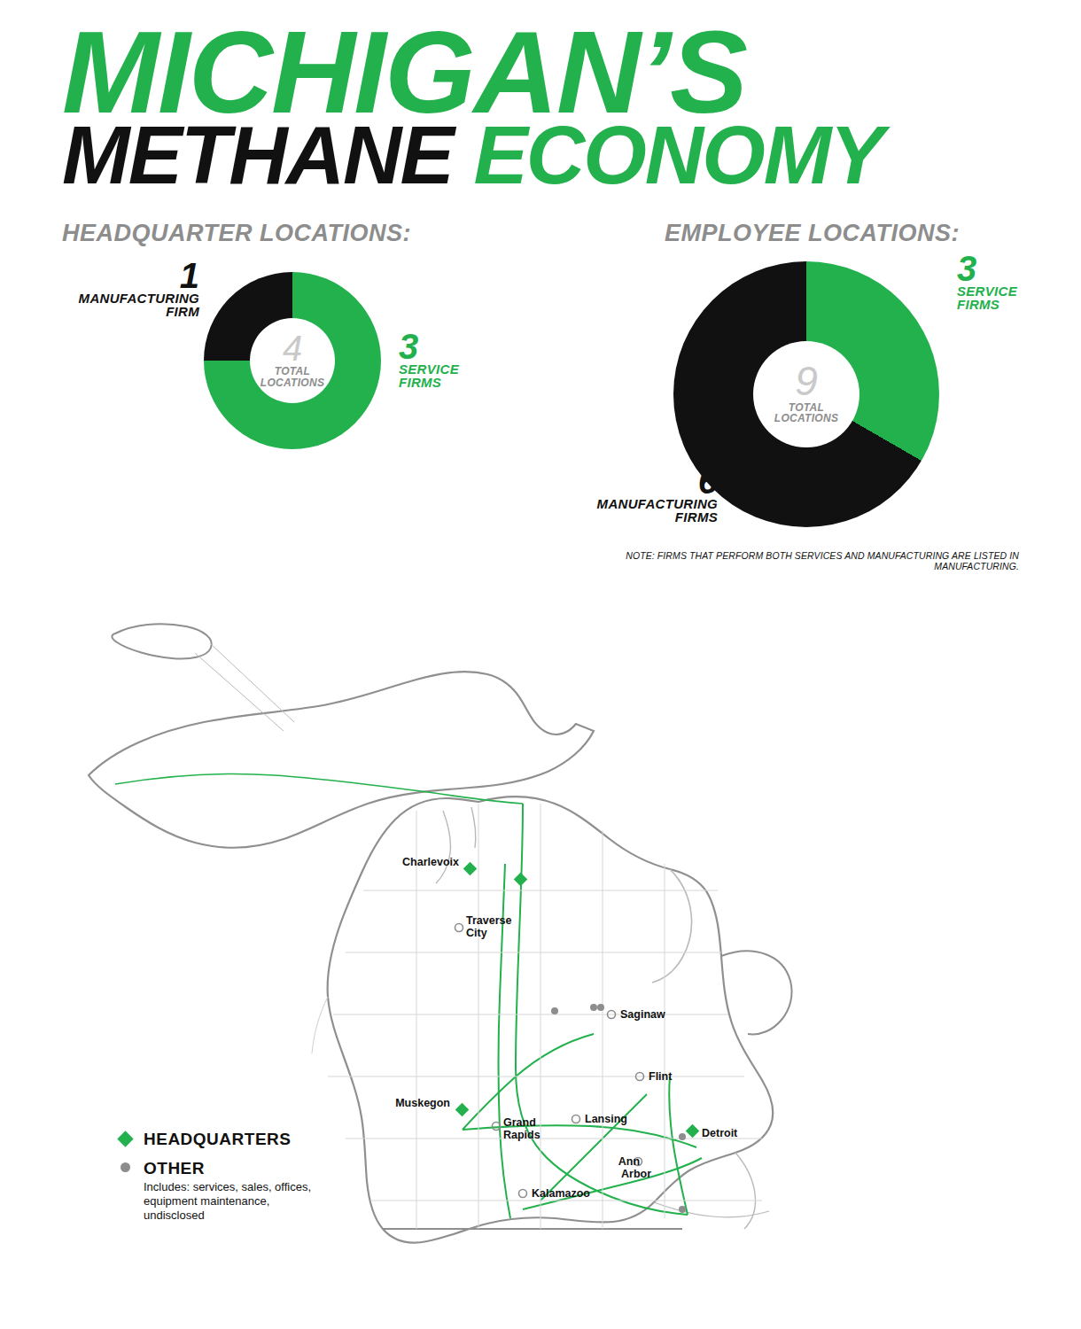Michigan’s Methane Economy
Headquarter Locations:
1 Manufacturing
Firm
4 Total
Locations
3 Service
Firms
Employee Locations:
9 Total
Locations
3 Service
Firms
6 Manufacturing
Firms
NOTE: FIRMS THAT PERFORM BOTH SERVICES AND MANUFACTURING ARE LISTED IN MANUFACTURING.
Charlevoix Traverse City Saginaw Flint Muskegon Grand Rapids Lansing Detroit Ann Arbor Kalamazoo
Headquarters
Other
Includes: services, sales, offices, equipment maintenance, undisclosed